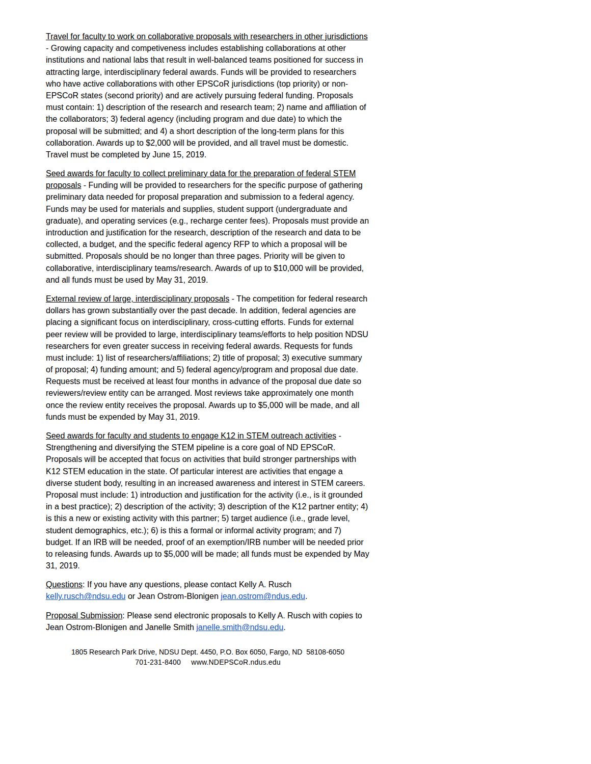Travel for faculty to work on collaborative proposals with researchers in other jurisdictions - Growing capacity and competiveness includes establishing collaborations at other institutions and national labs that result in well-balanced teams positioned for success in attracting large, interdisciplinary federal awards. Funds will be provided to researchers who have active collaborations with other EPSCoR jurisdictions (top priority) or non-EPSCoR states (second priority) and are actively pursuing federal funding. Proposals must contain: 1) description of the research and research team; 2) name and affiliation of the collaborators; 3) federal agency (including program and due date) to which the proposal will be submitted; and 4) a short description of the long-term plans for this collaboration. Awards up to $2,000 will be provided, and all travel must be domestic. Travel must be completed by June 15, 2019.
Seed awards for faculty to collect preliminary data for the preparation of federal STEM proposals - Funding will be provided to researchers for the specific purpose of gathering preliminary data needed for proposal preparation and submission to a federal agency. Funds may be used for materials and supplies, student support (undergraduate and graduate), and operating services (e.g., recharge center fees). Proposals must provide an introduction and justification for the research, description of the research and data to be collected, a budget, and the specific federal agency RFP to which a proposal will be submitted. Proposals should be no longer than three pages. Priority will be given to collaborative, interdisciplinary teams/research. Awards of up to $10,000 will be provided, and all funds must be used by May 31, 2019.
External review of large, interdisciplinary proposals - The competition for federal research dollars has grown substantially over the past decade. In addition, federal agencies are placing a significant focus on interdisciplinary, cross-cutting efforts. Funds for external peer review will be provided to large, interdisciplinary teams/efforts to help position NDSU researchers for even greater success in receiving federal awards. Requests for funds must include: 1) list of researchers/affiliations; 2) title of proposal; 3) executive summary of proposal; 4) funding amount; and 5) federal agency/program and proposal due date. Requests must be received at least four months in advance of the proposal due date so reviewers/review entity can be arranged. Most reviews take approximately one month once the review entity receives the proposal. Awards up to $5,000 will be made, and all funds must be expended by May 31, 2019.
Seed awards for faculty and students to engage K12 in STEM outreach activities - Strengthening and diversifying the STEM pipeline is a core goal of ND EPSCoR. Proposals will be accepted that focus on activities that build stronger partnerships with K12 STEM education in the state. Of particular interest are activities that engage a diverse student body, resulting in an increased awareness and interest in STEM careers. Proposal must include: 1) introduction and justification for the activity (i.e., is it grounded in a best practice); 2) description of the activity; 3) description of the K12 partner entity; 4) is this a new or existing activity with this partner; 5) target audience (i.e., grade level, student demographics, etc.); 6) is this a formal or informal activity program; and 7) budget. If an IRB will be needed, proof of an exemption/IRB number will be needed prior to releasing funds. Awards up to $5,000 will be made; all funds must be expended by May 31, 2019.
Questions: If you have any questions, please contact Kelly A. Rusch kelly.rusch@ndsu.edu or Jean Ostrom-Blonigen jean.ostrom@ndus.edu.
Proposal Submission: Please send electronic proposals to Kelly A. Rusch with copies to Jean Ostrom-Blonigen and Janelle Smith janelle.smith@ndsu.edu.
1805 Research Park Drive, NDSU Dept. 4450, P.O. Box 6050, Fargo, ND 58108-6050
701-231-8400 www.NDEPSCoR.ndus.edu